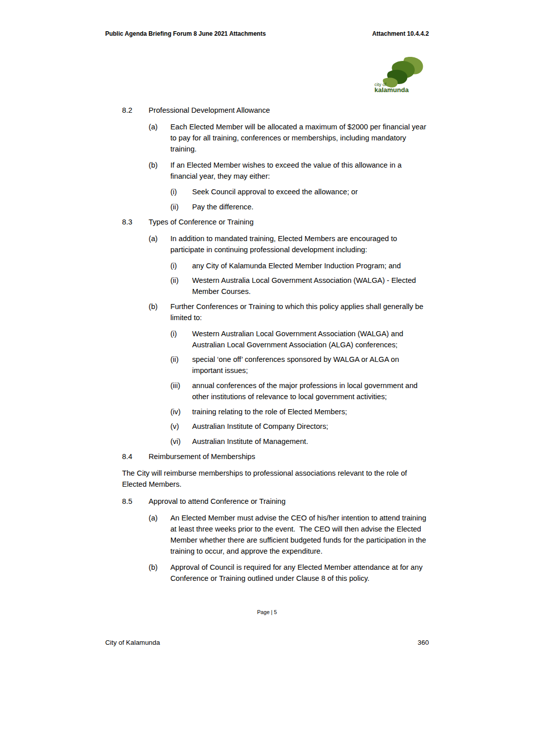Public Agenda Briefing Forum 8 June 2021 Attachments
Attachment 10.4.4.2
city of kalamunda
8.2
Professional Development Allowance
(a)
Each Elected Member will be allocated a maximum of $2000 per financial year to pay for all training, conferences or memberships, including mandatory training.
(b)
If an Elected Member wishes to exceed the value of this allowance in a financial year, they may either:
(i)
Seek Council approval to exceed the allowance; or
(ii)
Pay the difference.
8.3
Types of Conference or Training
(a)
In addition to mandated training, Elected Members are encouraged to participate in continuing professional development including:
(i)
any City of Kalamunda Elected Member Induction Program; and
(ii)
Western Australia Local Government Association (WALGA) - Elected Member Courses.
(b)
Further Conferences or Training to which this policy applies shall generally be limited to:
(i)
Western Australian Local Government Association (WALGA) and Australian Local Government Association (ALGA) conferences;
(ii)
special ‘one off’ conferences sponsored by WALGA or ALGA on important issues;
(iii)
annual conferences of the major professions in local government and other institutions of relevance to local government activities;
(iv)
training relating to the role of Elected Members;
(v)
Australian Institute of Company Directors;
(vi)
Australian Institute of Management.
8.4
Reimbursement of Memberships
The City will reimburse memberships to professional associations relevant to the role of Elected Members.
8.5
Approval to attend Conference or Training
(a)
An Elected Member must advise the CEO of his/her intention to attend training at least three weeks prior to the event. The CEO will then advise the Elected Member whether there are sufficient budgeted funds for the participation in the training to occur, and approve the expenditure.
(b)
Approval of Council is required for any Elected Member attendance at for any Conference or Training outlined under Clause 8 of this policy.
Page | 5
City of Kalamunda
360